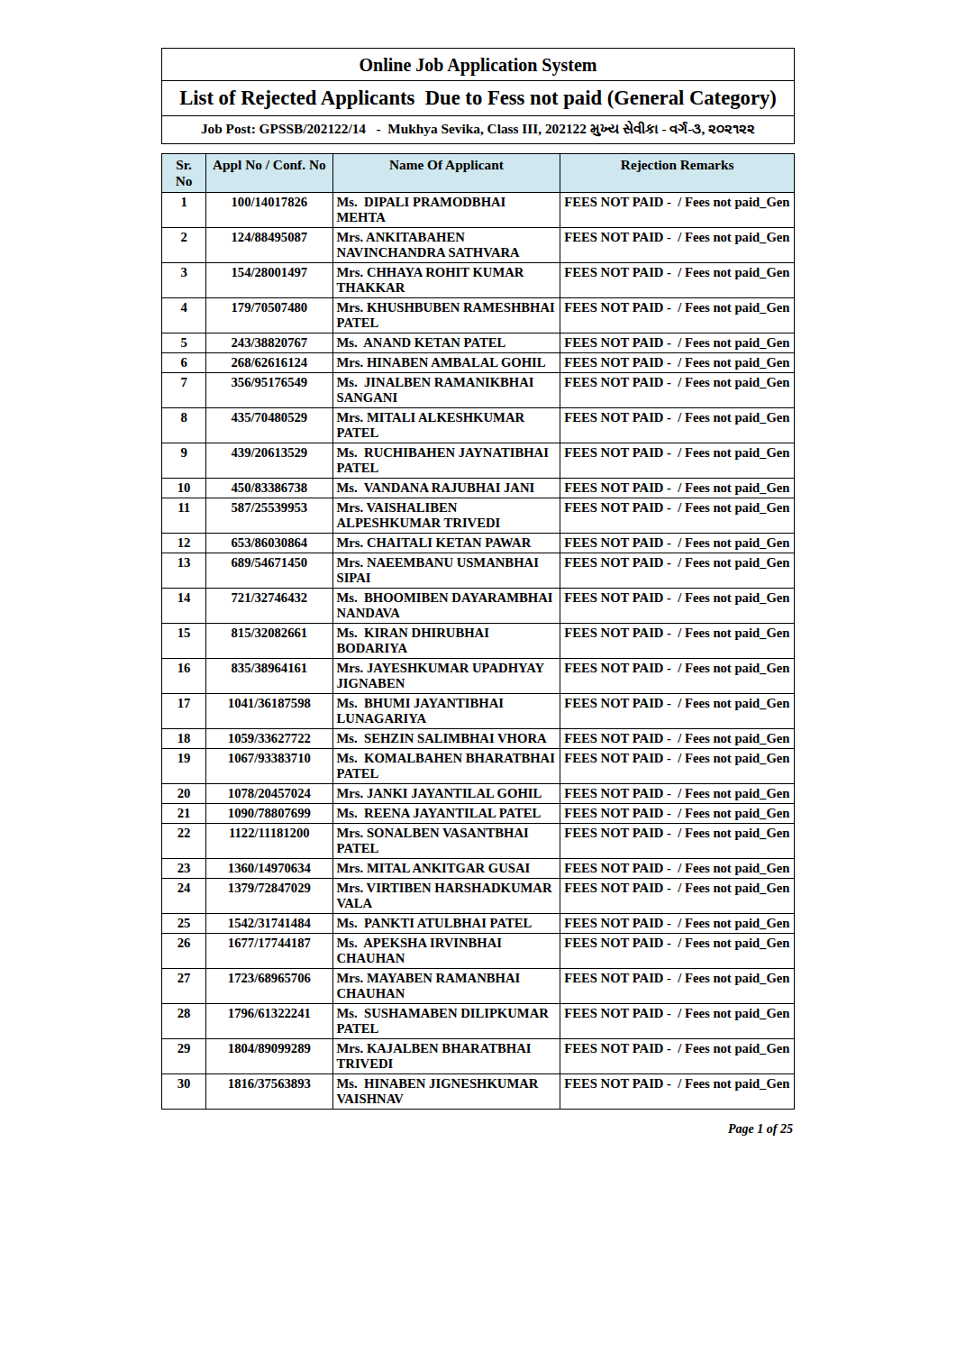Online Job Application System
List of Rejected Applicants Due to Fess not paid (General Category)
Job Post: GPSSB/202122/14 - Mukhya Sevika, Class III, 202122 મુખ્ય સેવીકા - વર્ગ-૩, ૨૦૨૧૨૨
| Sr. No | Appl No / Conf. No | Name Of Applicant | Rejection Remarks |
| --- | --- | --- | --- |
| 1 | 100/14017826 | Ms. DIPALI PRAMODBHAI MEHTA | FEES NOT PAID - / Fees not paid_Gen |
| 2 | 124/88495087 | Mrs. ANKITABAHEN NAVINCHANDRA SATHVARA | FEES NOT PAID - / Fees not paid_Gen |
| 3 | 154/28001497 | Mrs. CHHAYA ROHIT KUMAR THAKKAR | FEES NOT PAID - / Fees not paid_Gen |
| 4 | 179/70507480 | Mrs. KHUSHBUBEN RAMESHBHAI PATEL | FEES NOT PAID - / Fees not paid_Gen |
| 5 | 243/38820767 | Ms. ANAND KETAN PATEL | FEES NOT PAID - / Fees not paid_Gen |
| 6 | 268/62616124 | Mrs. HINABEN AMBALAL GOHIL | FEES NOT PAID - / Fees not paid_Gen |
| 7 | 356/95176549 | Ms. JINALBEN RAMANIKBHAI SANGANI | FEES NOT PAID - / Fees not paid_Gen |
| 8 | 435/70480529 | Mrs. MITALI ALKESHKUMAR PATEL | FEES NOT PAID - / Fees not paid_Gen |
| 9 | 439/20613529 | Ms. RUCHIBAHEN JAYNATIBHAI PATEL | FEES NOT PAID - / Fees not paid_Gen |
| 10 | 450/83386738 | Ms. VANDANA RAJUBHAI JANI | FEES NOT PAID - / Fees not paid_Gen |
| 11 | 587/25539953 | Mrs. VAISHALIBEN ALPESHKUMAR TRIVEDI | FEES NOT PAID - / Fees not paid_Gen |
| 12 | 653/86030864 | Mrs. CHAITALI KETAN PAWAR | FEES NOT PAID - / Fees not paid_Gen |
| 13 | 689/54671450 | Mrs. NAEEMBANU USMANBHAI SIPAI | FEES NOT PAID - / Fees not paid_Gen |
| 14 | 721/32746432 | Ms. BHOOMIBEN DAYARAMBHAI NANDAVA | FEES NOT PAID - / Fees not paid_Gen |
| 15 | 815/32082661 | Ms. KIRAN DHIRUBHAI BODARIYA | FEES NOT PAID - / Fees not paid_Gen |
| 16 | 835/38964161 | Mrs. JAYESHKUMAR UPADHYAY JIGNABEN | FEES NOT PAID - / Fees not paid_Gen |
| 17 | 1041/36187598 | Ms. BHUMI JAYANTIBHAI LUNAGARIYA | FEES NOT PAID - / Fees not paid_Gen |
| 18 | 1059/33627722 | Ms. SEHZIN SALIMBHAI VHORA | FEES NOT PAID - / Fees not paid_Gen |
| 19 | 1067/93383710 | Ms. KOMALBAHEN BHARATBHAI PATEL | FEES NOT PAID - / Fees not paid_Gen |
| 20 | 1078/20457024 | Mrs. JANKI JAYANTILAL GOHIL | FEES NOT PAID - / Fees not paid_Gen |
| 21 | 1090/78807699 | Ms. REENA JAYANTILAL PATEL | FEES NOT PAID - / Fees not paid_Gen |
| 22 | 1122/11181200 | Mrs. SONALBEN VASANTBHAI PATEL | FEES NOT PAID - / Fees not paid_Gen |
| 23 | 1360/14970634 | Mrs. MITAL ANKITGAR GUSAI | FEES NOT PAID - / Fees not paid_Gen |
| 24 | 1379/72847029 | Mrs. VIRTIBEN HARSHADKUMAR VALA | FEES NOT PAID - / Fees not paid_Gen |
| 25 | 1542/31741484 | Ms. PANKTI ATULBHAI PATEL | FEES NOT PAID - / Fees not paid_Gen |
| 26 | 1677/17744187 | Ms. APEKSHA IRVINBHAI CHAUHAN | FEES NOT PAID - / Fees not paid_Gen |
| 27 | 1723/68965706 | Mrs. MAYABEN RAMANBHAI CHAUHAN | FEES NOT PAID - / Fees not paid_Gen |
| 28 | 1796/61322241 | Ms. SUSHAMABEN DILIPKUMAR PATEL | FEES NOT PAID - / Fees not paid_Gen |
| 29 | 1804/89099289 | Mrs. KAJALBEN BHARATBHAI TRIVEDI | FEES NOT PAID - / Fees not paid_Gen |
| 30 | 1816/37563893 | Ms. HINABEN JIGNESHKUMAR VAISHNAV | FEES NOT PAID - / Fees not paid_Gen |
Page 1 of 25